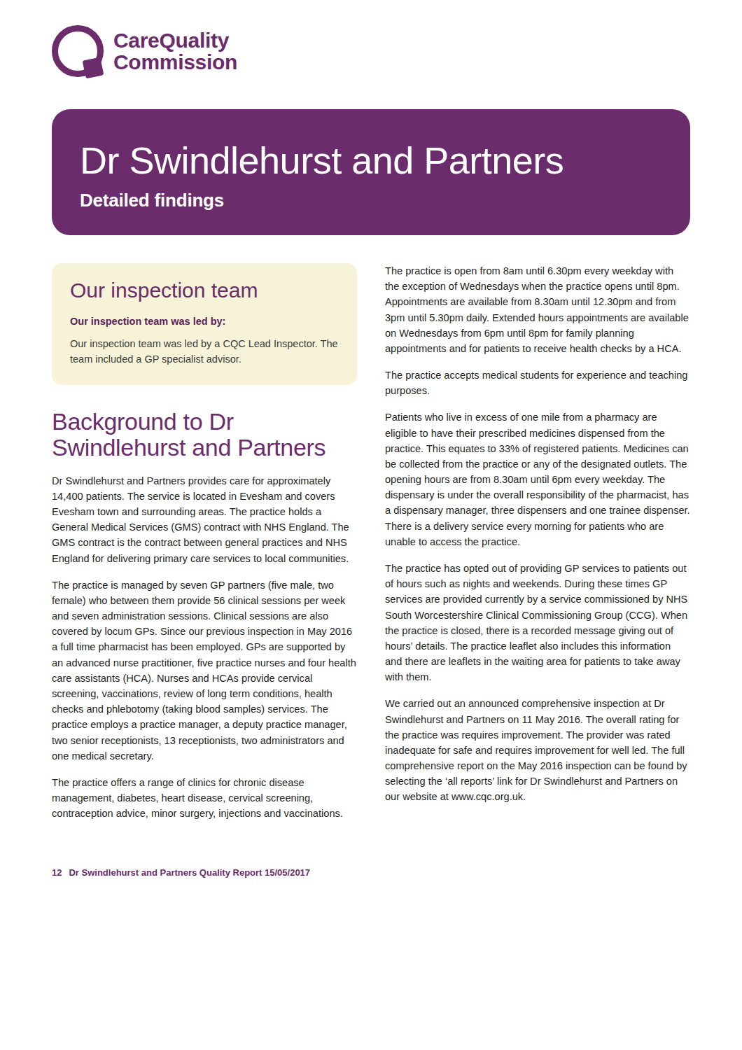CareQuality Commission
Dr Swindlehurst and Partners
Detailed findings
Our inspection team
Our inspection team was led by:
Our inspection team was led by a CQC Lead Inspector. The team included a GP specialist advisor.
Background to Dr Swindlehurst and Partners
Dr Swindlehurst and Partners provides care for approximately 14,400 patients. The service is located in Evesham and covers Evesham town and surrounding areas. The practice holds a General Medical Services (GMS) contract with NHS England. The GMS contract is the contract between general practices and NHS England for delivering primary care services to local communities.
The practice is managed by seven GP partners (five male, two female) who between them provide 56 clinical sessions per week and seven administration sessions. Clinical sessions are also covered by locum GPs. Since our previous inspection in May 2016 a full time pharmacist has been employed. GPs are supported by an advanced nurse practitioner, five practice nurses and four health care assistants (HCA). Nurses and HCAs provide cervical screening, vaccinations, review of long term conditions, health checks and phlebotomy (taking blood samples) services. The practice employs a practice manager, a deputy practice manager, two senior receptionists, 13 receptionists, two administrators and one medical secretary.
The practice offers a range of clinics for chronic disease management, diabetes, heart disease, cervical screening, contraception advice, minor surgery, injections and vaccinations.
The practice is open from 8am until 6.30pm every weekday with the exception of Wednesdays when the practice opens until 8pm. Appointments are available from 8.30am until 12.30pm and from 3pm until 5.30pm daily. Extended hours appointments are available on Wednesdays from 6pm until 8pm for family planning appointments and for patients to receive health checks by a HCA.
The practice accepts medical students for experience and teaching purposes.
Patients who live in excess of one mile from a pharmacy are eligible to have their prescribed medicines dispensed from the practice. This equates to 33% of registered patients. Medicines can be collected from the practice or any of the designated outlets. The opening hours are from 8.30am until 6pm every weekday. The dispensary is under the overall responsibility of the pharmacist, has a dispensary manager, three dispensers and one trainee dispenser. There is a delivery service every morning for patients who are unable to access the practice.
The practice has opted out of providing GP services to patients out of hours such as nights and weekends. During these times GP services are provided currently by a service commissioned by NHS South Worcestershire Clinical Commissioning Group (CCG). When the practice is closed, there is a recorded message giving out of hours’ details. The practice leaflet also includes this information and there are leaflets in the waiting area for patients to take away with them.
We carried out an announced comprehensive inspection at Dr Swindlehurst and Partners on 11 May 2016. The overall rating for the practice was requires improvement. The provider was rated inadequate for safe and requires improvement for well led. The full comprehensive report on the May 2016 inspection can be found by selecting the ‘all reports’ link for Dr Swindlehurst and Partners on our website at www.cqc.org.uk.
12 Dr Swindlehurst and Partners Quality Report 15/05/2017